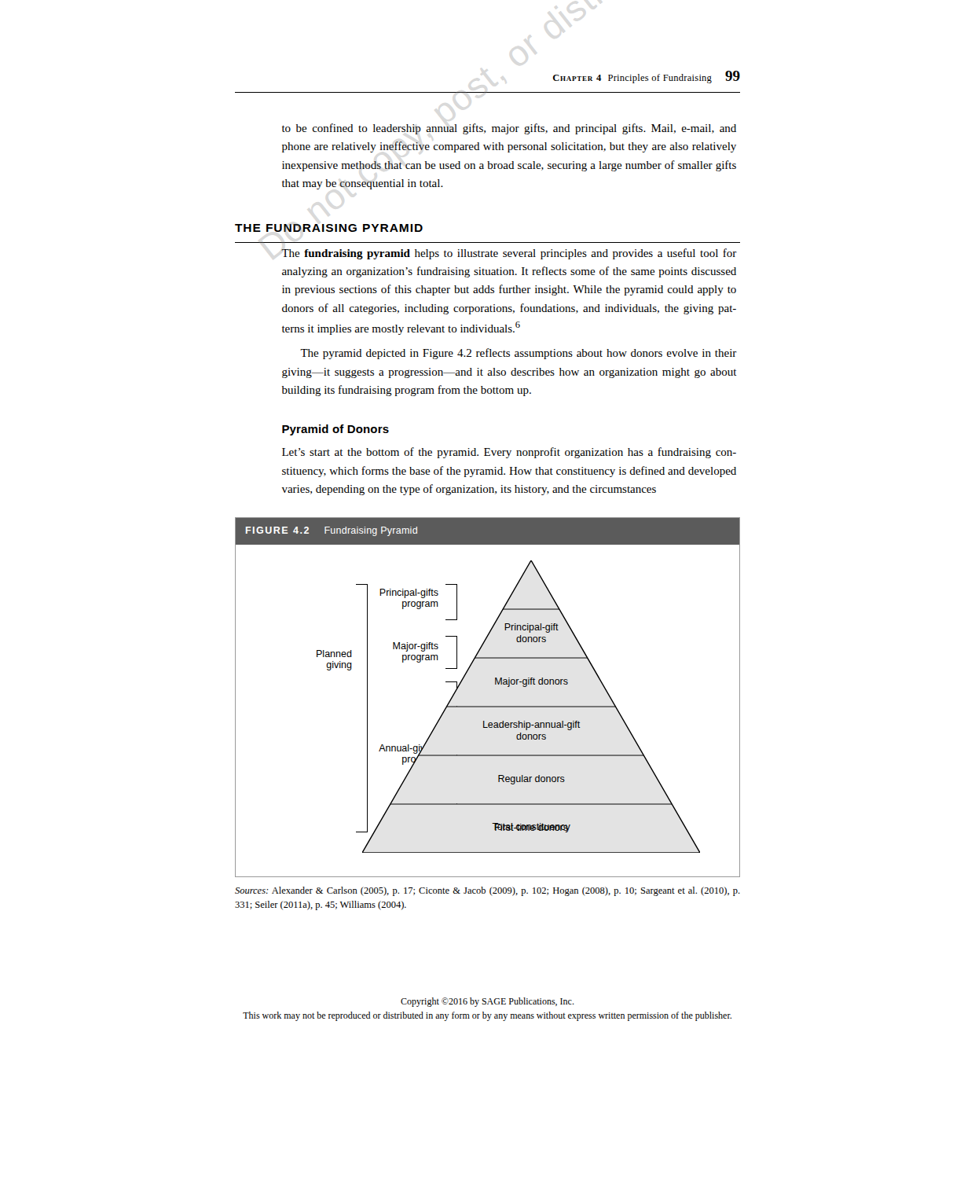Do not copy, post, or distribute
Chapter 4 Principles of Fundraising 99
to be confined to leadership annual gifts, major gifts, and principal gifts. Mail, e-mail, and phone are relatively ineffective compared with personal solicitation, but they are also relatively inexpensive methods that can be used on a broad scale, securing a large number of smaller gifts that may be consequential in total.
The Fundraising Pyramid
The fundraising pyramid helps to illustrate several principles and provides a useful tool for analyzing an organization’s fundraising situation. It reflects some of the same points discussed in previous sections of this chapter but adds further insight. While the pyramid could apply to donors of all categories, including corporations, foundations, and individuals, the giving patterns it implies are mostly relevant to individuals.6
The pyramid depicted in Figure 4.2 reflects assumptions about how donors evolve in their giving—it suggests a progression—and it also describes how an organization might go about building its fundraising program from the bottom up.
Pyramid of Donors
Let’s start at the bottom of the pyramid. Every nonprofit organization has a fundraising constituency, which forms the base of the pyramid. How that constituency is defined and developed varies, depending on the type of organization, its history, and the circumstances
Figure 4.2 Fundraising Pyramid
Principal-gifts
program
Major-gifts
program
Annual-giving
program
Planned
giving
Principal-gift
donors
Major-gift donors
Leadership-annual-gift
donors
Regular donors
First-time donors
Total constituency
Sources: Alexander & Carlson (2005), p. 17; Ciconte & Jacob (2009), p. 102; Hogan (2008), p. 10; Sargeant et al. (2010), p. 331; Seiler (2011a), p. 45; Williams (2004).
Copyright ©2016 by SAGE Publications, Inc.
This work may not be reproduced or distributed in any form or by any means without express written permission of the publisher.